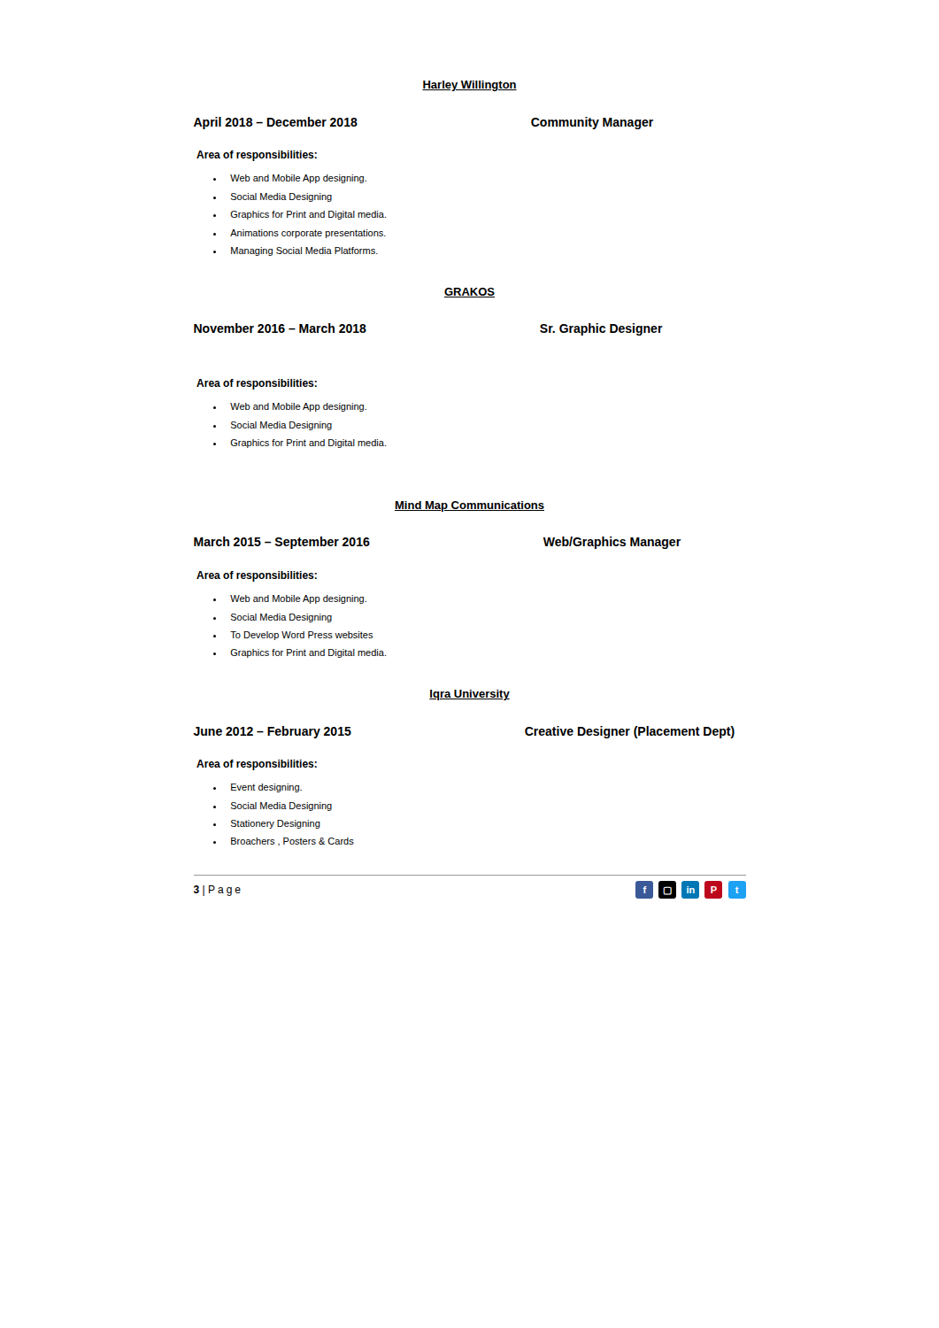Harley Willington
April 2018 – December 2018 Community Manager
Area of responsibilities:
Web and Mobile App designing.
Social Media Designing
Graphics for Print and Digital media.
Animations corporate presentations.
Managing Social Media Platforms.
GRAKOS
November 2016 – March 2018 Sr. Graphic Designer
Area of responsibilities:
Web and Mobile App designing.
Social Media Designing
Graphics for Print and Digital media.
Mind Map Communications
March 2015 – September 2016 Web/Graphics Manager
Area of responsibilities:
Web and Mobile App designing.
Social Media Designing
To Develop Word Press websites
Graphics for Print and Digital media.
Iqra University
June 2012 – February 2015 Creative Designer (Placement Dept)
Area of responsibilities:
Event designing.
Social Media Designing
Stationery Designing
Broachers , Posters & Cards
3 | Page
f ▢ in P t